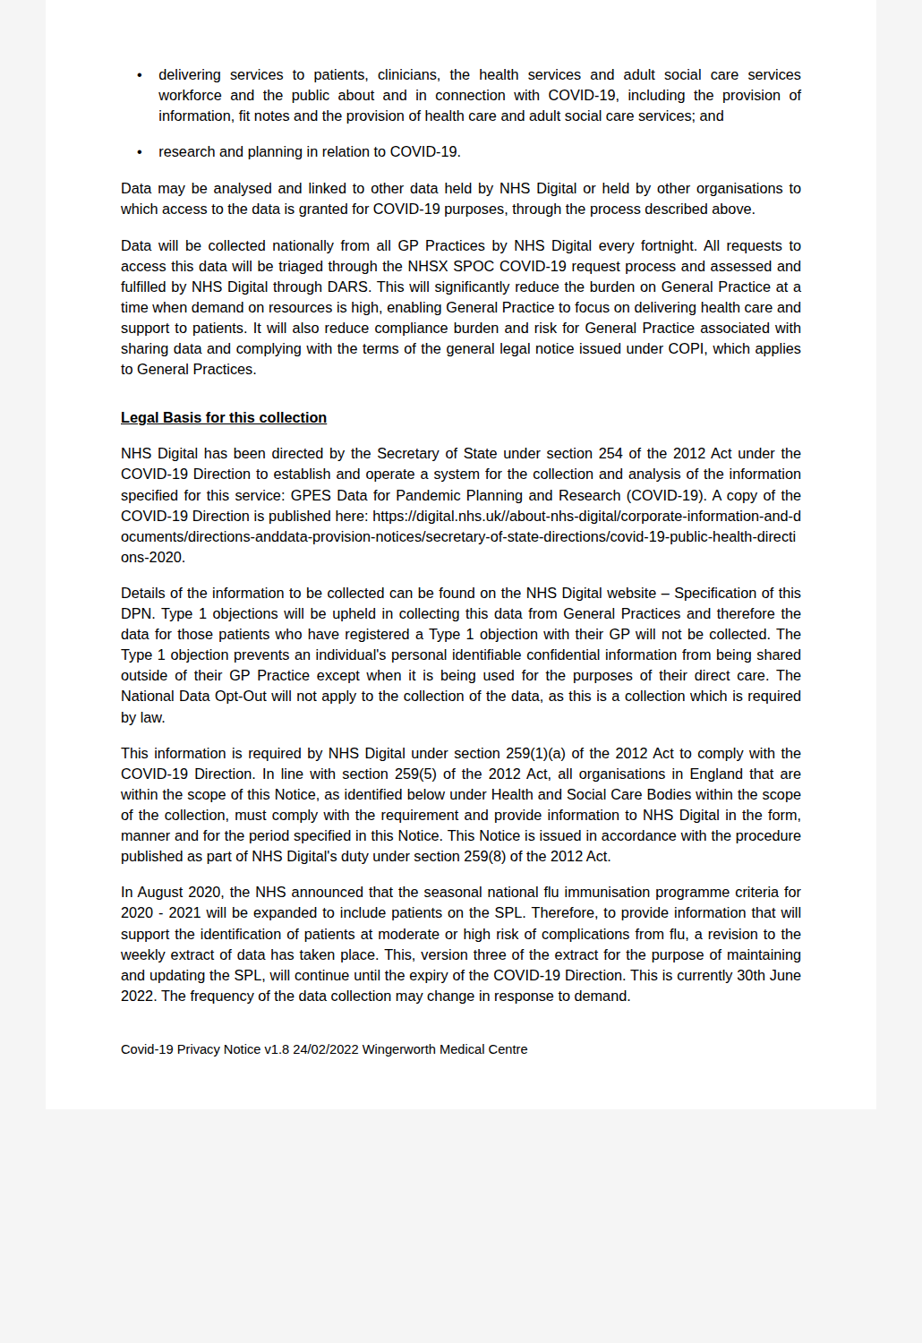delivering services to patients, clinicians, the health services and adult social care services workforce and the public about and in connection with COVID-19, including the provision of information, fit notes and the provision of health care and adult social care services; and
research and planning in relation to COVID-19.
Data may be analysed and linked to other data held by NHS Digital or held by other organisations to which access to the data is granted for COVID-19 purposes, through the process described above.
Data will be collected nationally from all GP Practices by NHS Digital every fortnight. All requests to access this data will be triaged through the NHSX SPOC COVID-19 request process and assessed and fulfilled by NHS Digital through DARS. This will significantly reduce the burden on General Practice at a time when demand on resources is high, enabling General Practice to focus on delivering health care and support to patients. It will also reduce compliance burden and risk for General Practice associated with sharing data and complying with the terms of the general legal notice issued under COPI, which applies to General Practices.
Legal Basis for this collection
NHS Digital has been directed by the Secretary of State under section 254 of the 2012 Act under the COVID-19 Direction to establish and operate a system for the collection and analysis of the information specified for this service: GPES Data for Pandemic Planning and Research (COVID-19). A copy of the COVID-19 Direction is published here: https://digital.nhs.uk//about-nhs-digital/corporate-information-and-documents/directions-anddata-provision-notices/secretary-of-state-directions/covid-19-public-health-directions-2020.
Details of the information to be collected can be found on the NHS Digital website – Specification of this DPN. Type 1 objections will be upheld in collecting this data from General Practices and therefore the data for those patients who have registered a Type 1 objection with their GP will not be collected. The Type 1 objection prevents an individual's personal identifiable confidential information from being shared outside of their GP Practice except when it is being used for the purposes of their direct care. The National Data Opt-Out will not apply to the collection of the data, as this is a collection which is required by law.
This information is required by NHS Digital under section 259(1)(a) of the 2012 Act to comply with the COVID-19 Direction. In line with section 259(5) of the 2012 Act, all organisations in England that are within the scope of this Notice, as identified below under Health and Social Care Bodies within the scope of the collection, must comply with the requirement and provide information to NHS Digital in the form, manner and for the period specified in this Notice. This Notice is issued in accordance with the procedure published as part of NHS Digital's duty under section 259(8) of the 2012 Act.
In August 2020, the NHS announced that the seasonal national flu immunisation programme criteria for 2020 - 2021 will be expanded to include patients on the SPL. Therefore, to provide information that will support the identification of patients at moderate or high risk of complications from flu, a revision to the weekly extract of data has taken place. This, version three of the extract for the purpose of maintaining and updating the SPL, will continue until the expiry of the COVID-19 Direction. This is currently 30th June 2022. The frequency of the data collection may change in response to demand.
Covid-19 Privacy Notice v1.8 24/02/2022 Wingerworth Medical Centre